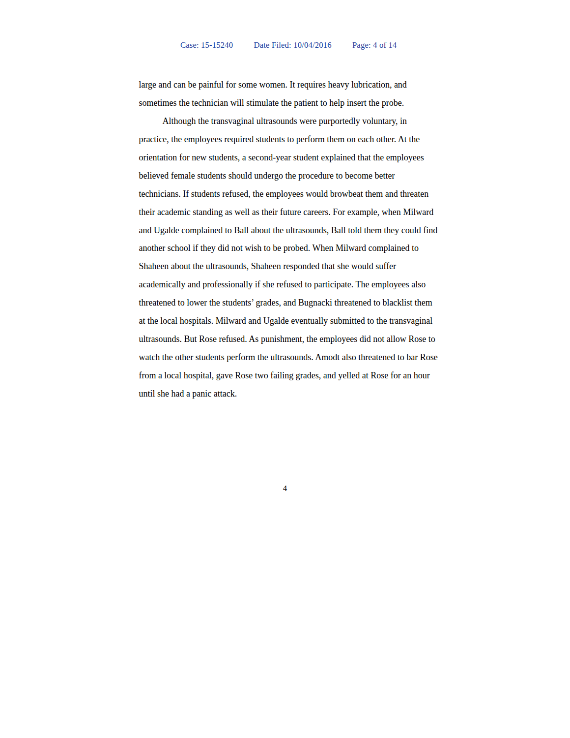Case: 15-15240 Date Filed: 10/04/2016 Page: 4 of 14
large and can be painful for some women. It requires heavy lubrication, and sometimes the technician will stimulate the patient to help insert the probe.
Although the transvaginal ultrasounds were purportedly voluntary, in practice, the employees required students to perform them on each other. At the orientation for new students, a second-year student explained that the employees believed female students should undergo the procedure to become better technicians. If students refused, the employees would browbeat them and threaten their academic standing as well as their future careers. For example, when Milward and Ugalde complained to Ball about the ultrasounds, Ball told them they could find another school if they did not wish to be probed. When Milward complained to Shaheen about the ultrasounds, Shaheen responded that she would suffer academically and professionally if she refused to participate. The employees also threatened to lower the students’ grades, and Bugnacki threatened to blacklist them at the local hospitals. Milward and Ugalde eventually submitted to the transvaginal ultrasounds. But Rose refused. As punishment, the employees did not allow Rose to watch the other students perform the ultrasounds. Amodt also threatened to bar Rose from a local hospital, gave Rose two failing grades, and yelled at Rose for an hour until she had a panic attack.
4